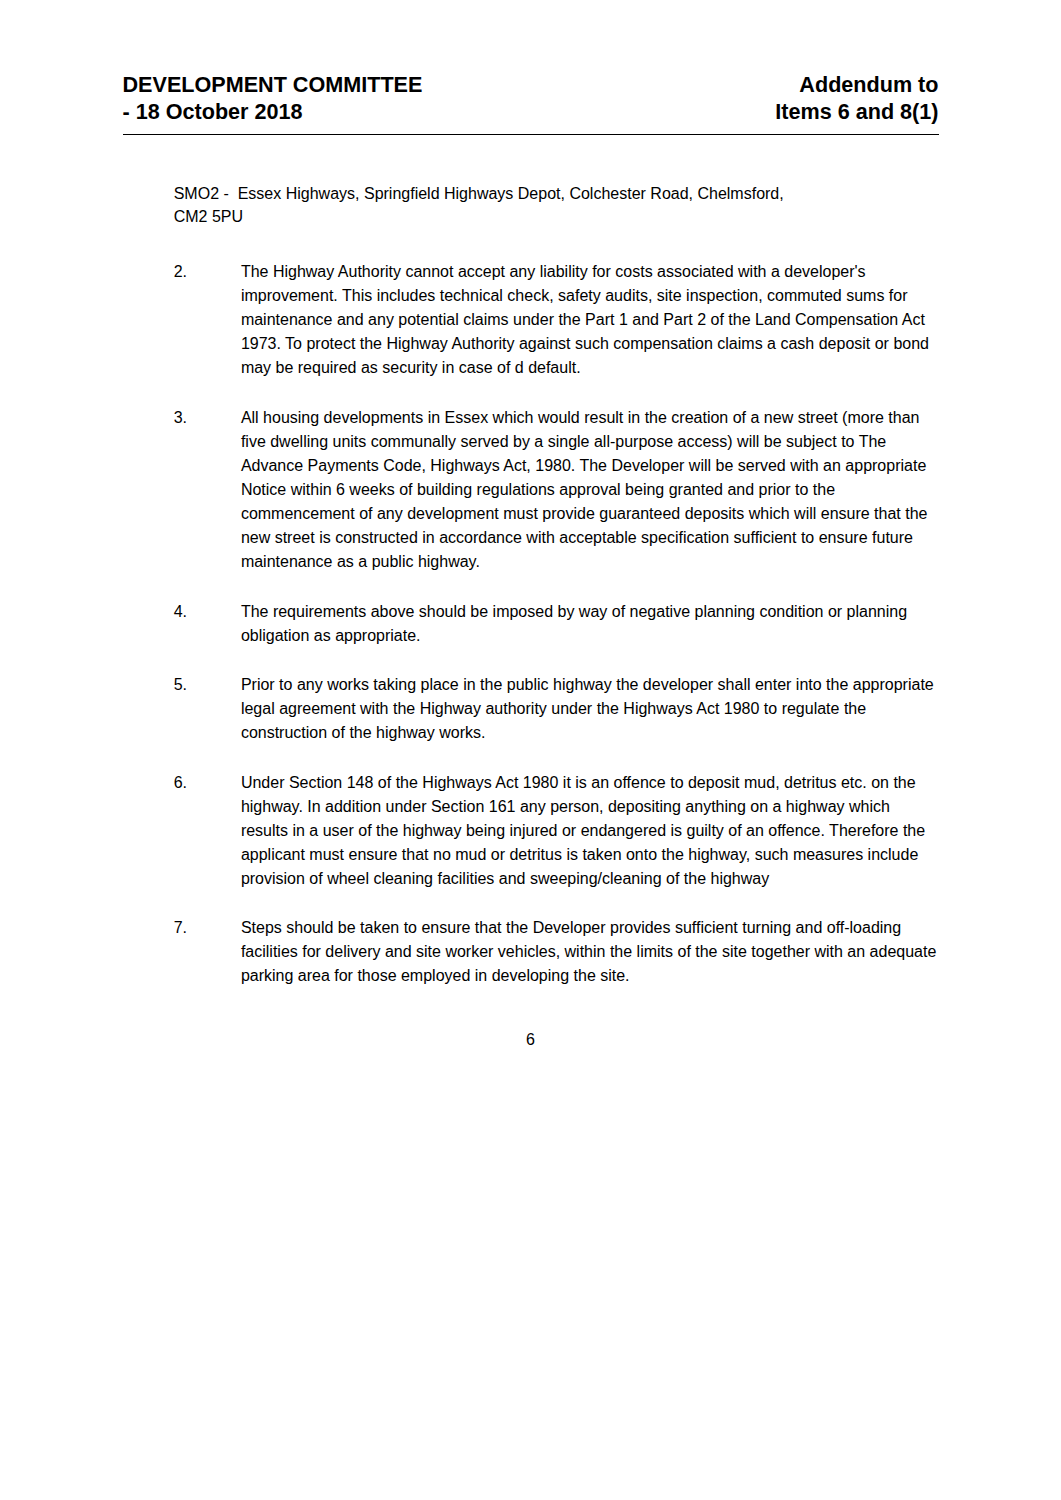DEVELOPMENT COMMITTEE
- 18 October 2018
Addendum to
Items 6 and 8(1)
SMO2 - Essex Highways, Springfield Highways Depot, Colchester Road, Chelmsford,
CM2 5PU
2. The Highway Authority cannot accept any liability for costs associated with a developer's improvement. This includes technical check, safety audits, site inspection, commuted sums for maintenance and any potential claims under the Part 1 and Part 2 of the Land Compensation Act 1973. To protect the Highway Authority against such compensation claims a cash deposit or bond may be required as security in case of d default.
3. All housing developments in Essex which would result in the creation of a new street (more than five dwelling units communally served by a single all-purpose access) will be subject to The Advance Payments Code, Highways Act, 1980. The Developer will be served with an appropriate Notice within 6 weeks of building regulations approval being granted and prior to the commencement of any development must provide guaranteed deposits which will ensure that the new street is constructed in accordance with acceptable specification sufficient to ensure future maintenance as a public highway.
4. The requirements above should be imposed by way of negative planning condition or planning obligation as appropriate.
5. Prior to any works taking place in the public highway the developer shall enter into the appropriate legal agreement with the Highway authority under the Highways Act 1980 to regulate the construction of the highway works.
6. Under Section 148 of the Highways Act 1980 it is an offence to deposit mud, detritus etc. on the highway. In addition under Section 161 any person, depositing anything on a highway which results in a user of the highway being injured or endangered is guilty of an offence. Therefore the applicant must ensure that no mud or detritus is taken onto the highway, such measures include provision of wheel cleaning facilities and sweeping/cleaning of the highway
7. Steps should be taken to ensure that the Developer provides sufficient turning and off-loading facilities for delivery and site worker vehicles, within the limits of the site together with an adequate parking area for those employed in developing the site.
6